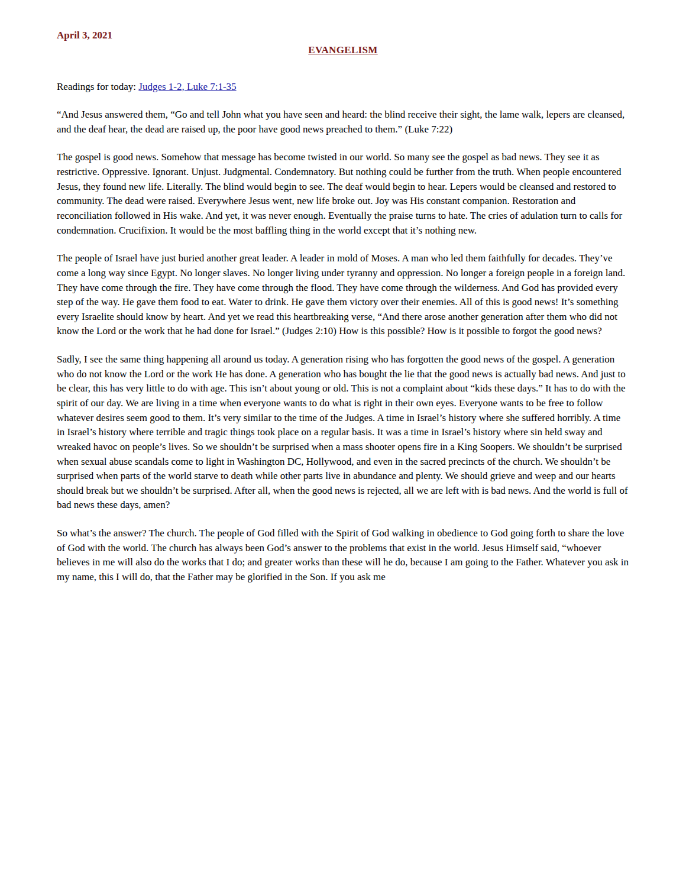April 3, 2021
EVANGELISM
Readings for today: Judges 1-2, Luke 7:1-35
“And Jesus answered them, “Go and tell John what you have seen and heard: the blind receive their sight, the lame walk, lepers are cleansed, and the deaf hear, the dead are raised up, the poor have good news preached to them.” (Luke 7:22)
The gospel is good news. Somehow that message has become twisted in our world. So many see the gospel as bad news. They see it as restrictive. Oppressive. Ignorant. Unjust. Judgmental. Condemnatory. But nothing could be further from the truth. When people encountered Jesus, they found new life. Literally. The blind would begin to see. The deaf would begin to hear. Lepers would be cleansed and restored to community. The dead were raised. Everywhere Jesus went, new life broke out. Joy was His constant companion. Restoration and reconciliation followed in His wake. And yet, it was never enough. Eventually the praise turns to hate. The cries of adulation turn to calls for condemnation. Crucifixion. It would be the most baffling thing in the world except that it’s nothing new.
The people of Israel have just buried another great leader. A leader in mold of Moses. A man who led them faithfully for decades. They’ve come a long way since Egypt. No longer slaves. No longer living under tyranny and oppression. No longer a foreign people in a foreign land. They have come through the fire. They have come through the flood. They have come through the wilderness. And God has provided every step of the way. He gave them food to eat. Water to drink. He gave them victory over their enemies. All of this is good news! It’s something every Israelite should know by heart. And yet we read this heartbreaking verse, “And there arose another generation after them who did not know the Lord or the work that he had done for Israel.” (Judges 2:10) How is this possible? How is it possible to forgot the good news?
Sadly, I see the same thing happening all around us today. A generation rising who has forgotten the good news of the gospel. A generation who do not know the Lord or the work He has done. A generation who has bought the lie that the good news is actually bad news. And just to be clear, this has very little to do with age. This isn’t about young or old. This is not a complaint about “kids these days.” It has to do with the spirit of our day. We are living in a time when everyone wants to do what is right in their own eyes. Everyone wants to be free to follow whatever desires seem good to them. It’s very similar to the time of the Judges. A time in Israel’s history where she suffered horribly. A time in Israel’s history where terrible and tragic things took place on a regular basis. It was a time in Israel’s history where sin held sway and wreaked havoc on people’s lives. So we shouldn’t be surprised when a mass shooter opens fire in a King Soopers. We shouldn’t be surprised when sexual abuse scandals come to light in Washington DC, Hollywood, and even in the sacred precincts of the church. We shouldn’t be surprised when parts of the world starve to death while other parts live in abundance and plenty. We should grieve and weep and our hearts should break but we shouldn’t be surprised. After all, when the good news is rejected, all we are left with is bad news. And the world is full of bad news these days, amen?
So what’s the answer? The church. The people of God filled with the Spirit of God walking in obedience to God going forth to share the love of God with the world. The church has always been God’s answer to the problems that exist in the world. Jesus Himself said, “whoever believes in me will also do the works that I do; and greater works than these will he do, because I am going to the Father. Whatever you ask in my name, this I will do, that the Father may be glorified in the Son. If you ask me